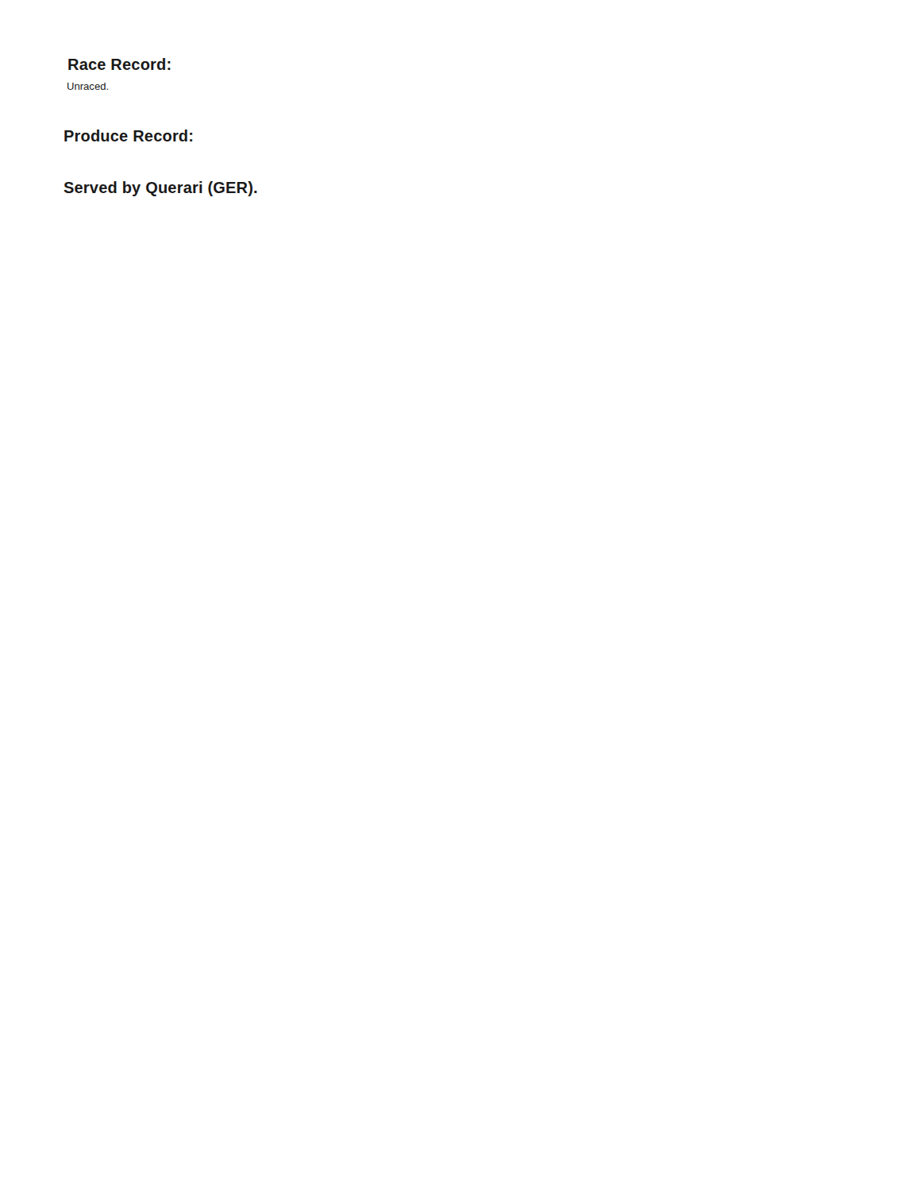Race Record:
Unraced.
Produce Record:
Served by Querari (GER).